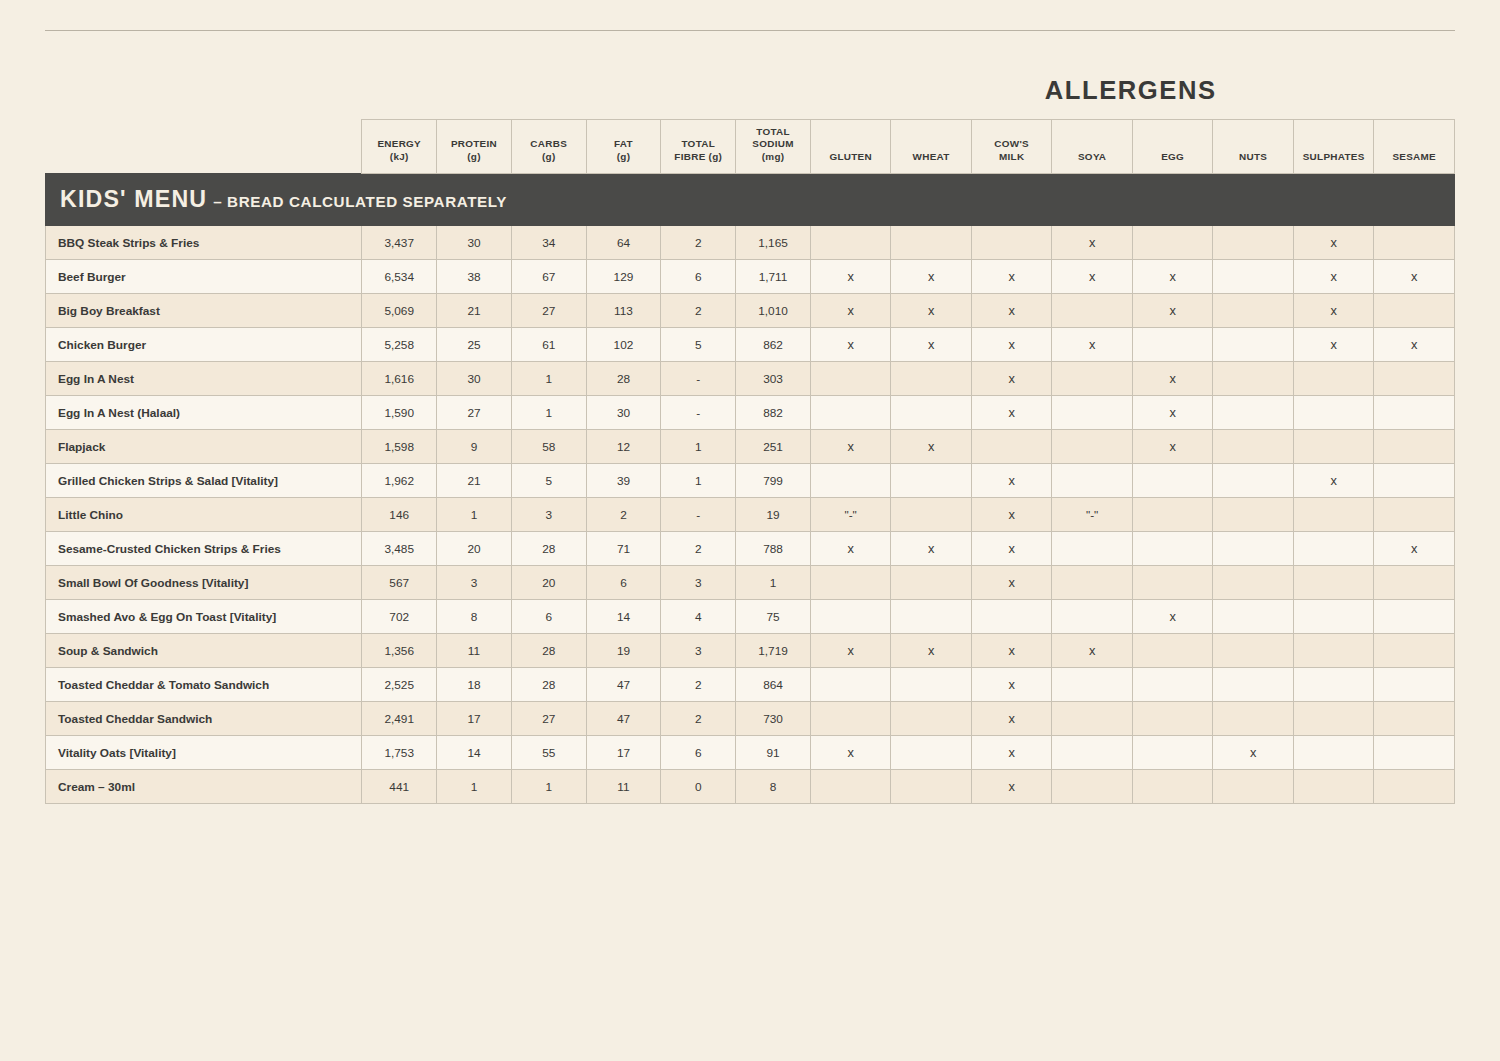ALLERGENS
| | ENERGY (kJ) | PROTEIN (g) | CARBS (g) | FAT (g) | TOTAL FIBRE (g) | TOTAL SODIUM (mg) | GLUTEN | WHEAT | COW'S MILK | SOYA | EGG | NUTS | SULPHATES | SESAME |
| --- | --- | --- | --- | --- | --- | --- | --- | --- | --- | --- | --- | --- | --- | --- |
| KIDS' MENU – BREAD CALCULATED SEPARATELY |
| BBQ Steak Strips & Fries | 3,437 | 30 | 34 | 64 | 2 | 1,165 | | | | x | | | x | |
| Beef Burger | 6,534 | 38 | 67 | 129 | 6 | 1,711 | x | x | x | x | x | | x | x |
| Big Boy Breakfast | 5,069 | 21 | 27 | 113 | 2 | 1,010 | x | x | x | | x | | x | |
| Chicken Burger | 5,258 | 25 | 61 | 102 | 5 | 862 | x | x | x | x | | | x | x |
| Egg In A Nest | 1,616 | 30 | 1 | 28 | - | 303 | | | x | | x | | | |
| Egg In A Nest (Halaal) | 1,590 | 27 | 1 | 30 | - | 882 | | | x | | x | | | |
| Flapjack | 1,598 | 9 | 58 | 12 | 1 | 251 | x | x | | | x | | | |
| Grilled Chicken Strips & Salad [Vitality] | 1,962 | 21 | 5 | 39 | 1 | 799 | | | x | | | | x | |
| Little Chino | 146 | 1 | 3 | 2 | - | 19 | "-" | | x | "-" | | | | |
| Sesame-Crusted Chicken Strips & Fries | 3,485 | 20 | 28 | 71 | 2 | 788 | x | x | x | | | | | x |
| Small Bowl Of Goodness [Vitality] | 567 | 3 | 20 | 6 | 3 | 1 | | | x | | | | | |
| Smashed Avo & Egg On Toast [Vitality] | 702 | 8 | 6 | 14 | 4 | 75 | | | | | x | | | |
| Soup & Sandwich | 1,356 | 11 | 28 | 19 | 3 | 1,719 | x | x | x | x | | | | |
| Toasted Cheddar & Tomato Sandwich | 2,525 | 18 | 28 | 47 | 2 | 864 | | | x | | | | | |
| Toasted Cheddar Sandwich | 2,491 | 17 | 27 | 47 | 2 | 730 | | | x | | | | | |
| Vitality Oats [Vitality] | 1,753 | 14 | 55 | 17 | 6 | 91 | x | | x | | | x | | |
| Cream – 30ml | 441 | 1 | 1 | 11 | 0 | 8 | | | x | | | | | |